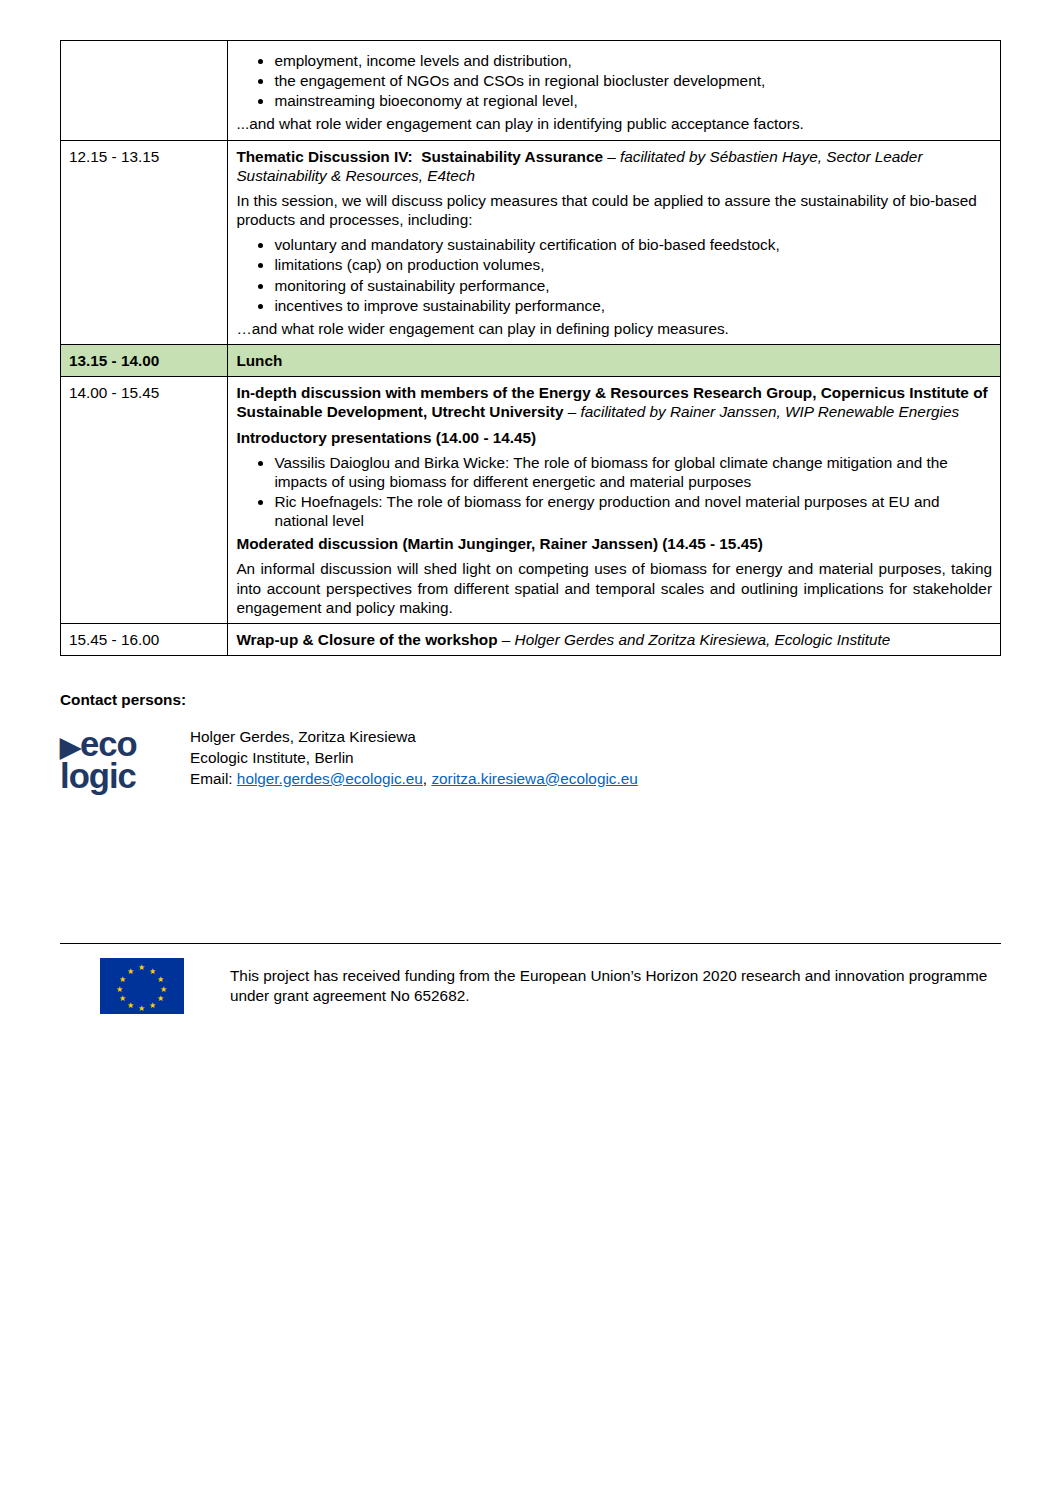| | employment, income levels and distribution, the engagement of NGOs and CSOs in regional biocluster development, mainstreaming bioeconomy at regional level, ...and what role wider engagement can play in identifying public acceptance factors. |
| 12.15 - 13.15 | Thematic Discussion IV: Sustainability Assurance – facilitated by Sébastien Haye, Sector Leader Sustainability & Resources, E4tech In this session, we will discuss policy measures that could be applied to assure the sustainability of bio-based products and processes, including: voluntary and mandatory sustainability certification of bio-based feedstock, limitations (cap) on production volumes, monitoring of sustainability performance, incentives to improve sustainability performance, …and what role wider engagement can play in defining policy measures. |
| 13.15 - 14.00 | Lunch |
| 14.00 - 15.45 | In-depth discussion with members of the Energy & Resources Research Group, Copernicus Institute of Sustainable Development, Utrecht University – facilitated by Rainer Janssen, WIP Renewable Energies Introductory presentations (14.00 - 14.45) Vassilis Daioglou and Birka Wicke: The role of biomass for global climate change mitigation and the impacts of using biomass for different energetic and material purposes Ric Hoefnagels: The role of biomass for energy production and novel material purposes at EU and national level Moderated discussion (Martin Junginger, Rainer Janssen) (14.45 - 15.45) An informal discussion will shed light on competing uses of biomass for energy and material purposes, taking into account perspectives from different spatial and temporal scales and outlining implications for stakeholder engagement and policy making. |
| 15.45 - 16.00 | Wrap-up & Closure of the workshop – Holger Gerdes and Zoritza Kiresiewa, Ecologic Institute |
Contact persons:
▶eco
logic
Holger Gerdes, Zoritza Kiresiewa
Ecologic Institute, Berlin
Email: holger.gerdes@ecologic.eu, zoritza.kiresiewa@ecologic.eu
★ ★ ★ ★ ★ ★ ★ ★ ★ ★ ★ ★
This project has received funding from the European Union’s Horizon 2020 research and innovation programme under grant agreement No 652682.